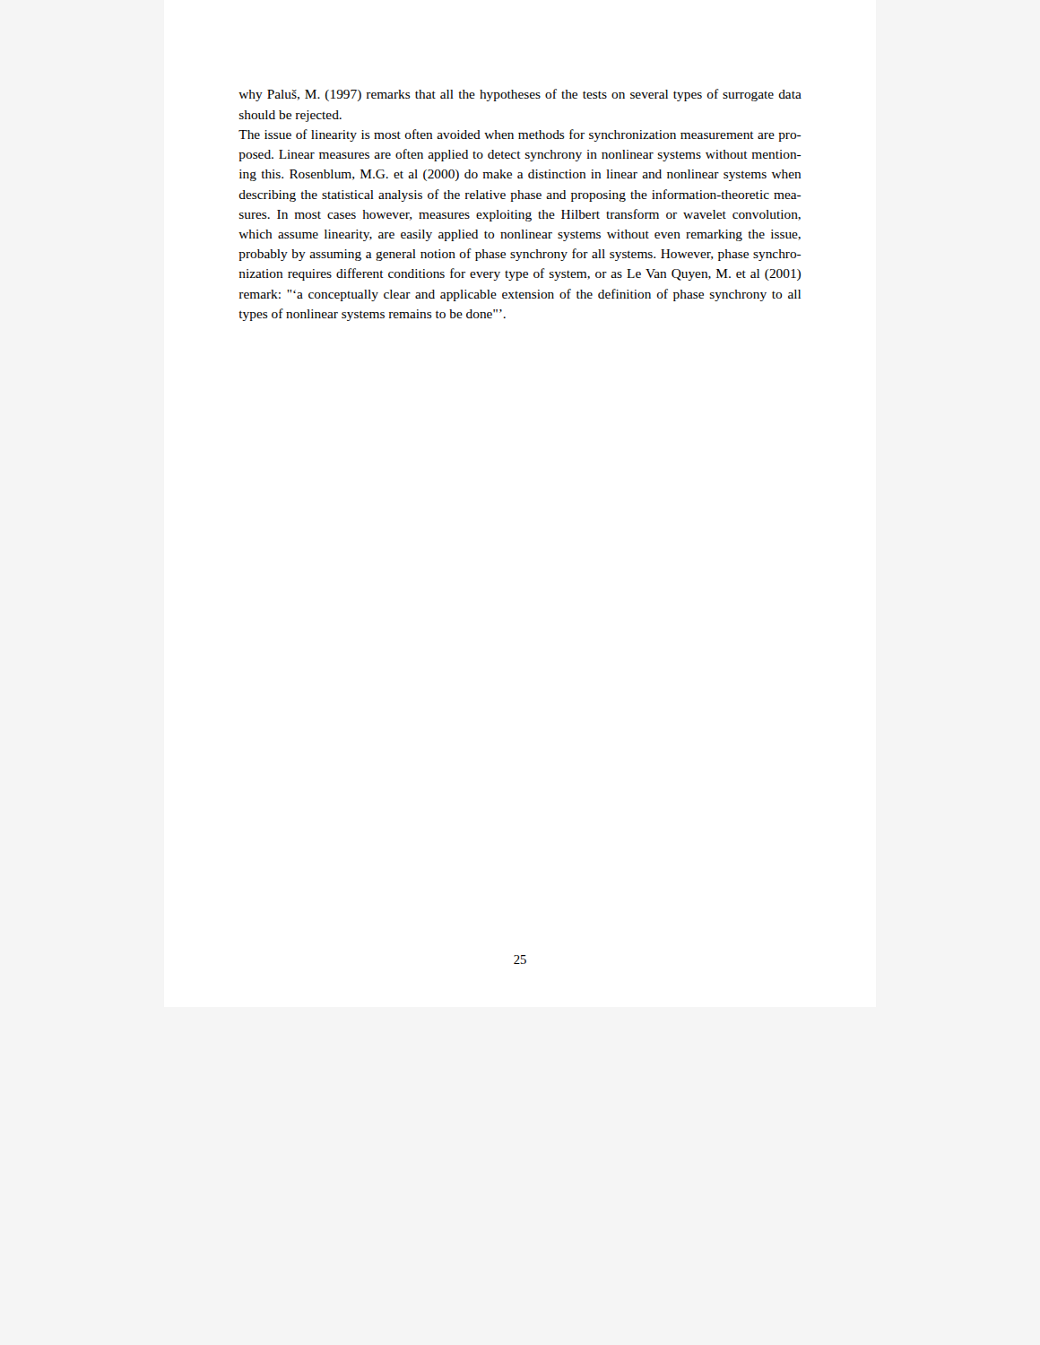why Paluš, M. (1997) remarks that all the hypotheses of the tests on several types of surrogate data should be rejected.
The issue of linearity is most often avoided when methods for synchronization measurement are proposed. Linear measures are often applied to detect synchrony in nonlinear systems without mentioning this. Rosenblum, M.G. et al (2000) do make a distinction in linear and nonlinear systems when describing the statistical analysis of the relative phase and proposing the information-theoretic measures. In most cases however, measures exploiting the Hilbert transform or wavelet convolution, which assume linearity, are easily applied to nonlinear systems without even remarking the issue, probably by assuming a general notion of phase synchrony for all systems. However, phase synchronization requires different conditions for every type of system, or as Le Van Quyen, M. et al (2001) remark: "‘a conceptually clear and applicable extension of the definition of phase synchrony to all types of nonlinear systems remains to be done"’.
25